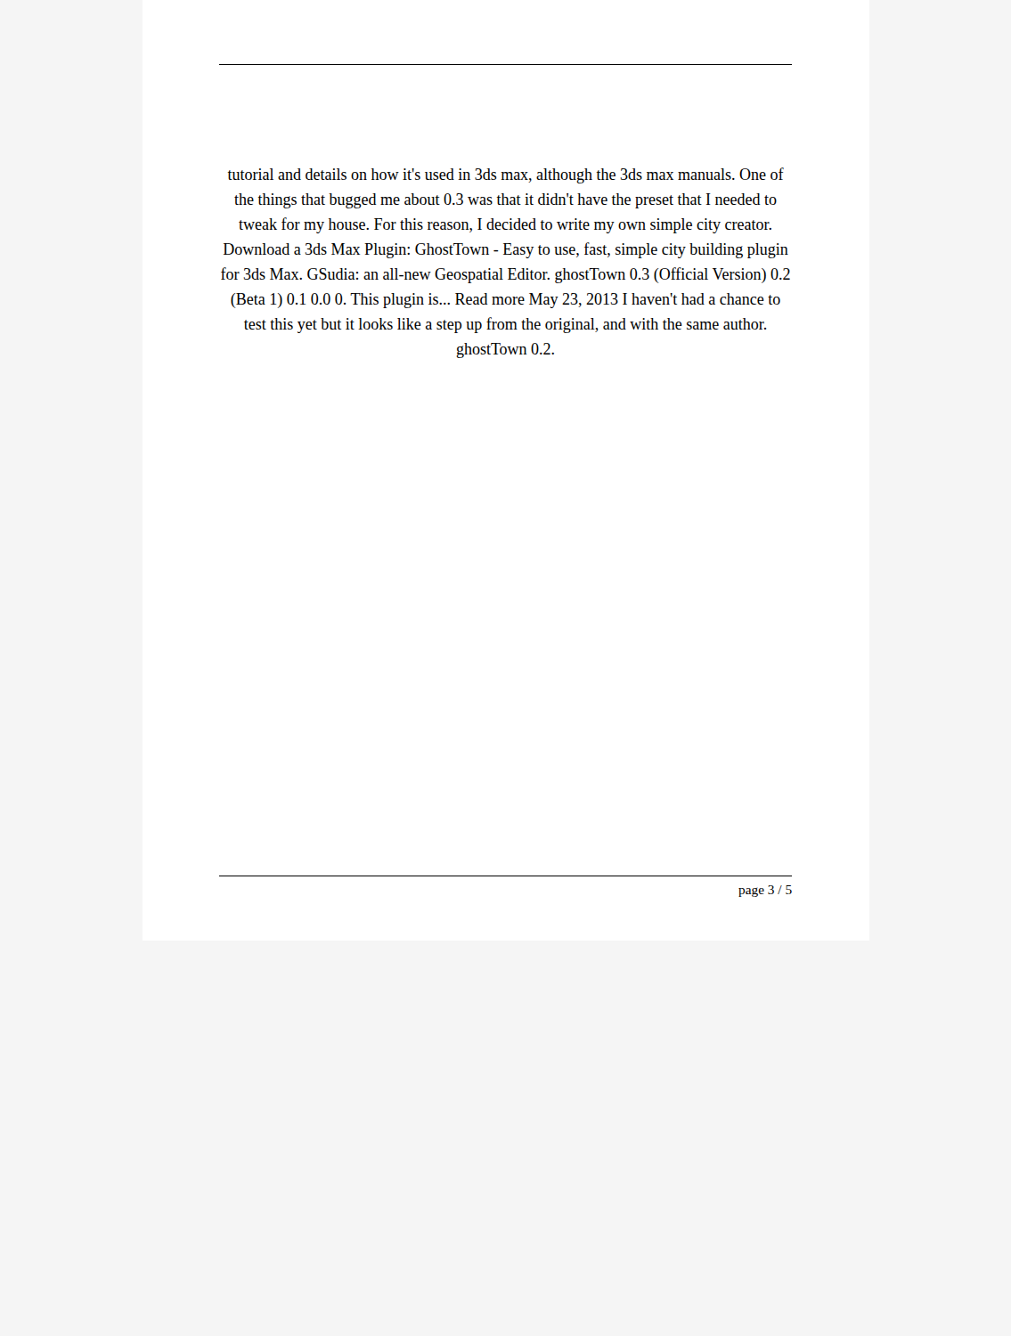tutorial and details on how it's used in 3ds max, although the 3ds max manuals. One of the things that bugged me about 0.3 was that it didn't have the preset that I needed to tweak for my house. For this reason, I decided to write my own simple city creator. Download a 3ds Max Plugin: GhostTown - Easy to use, fast, simple city building plugin for 3ds Max. GSudia: an all-new Geospatial Editor. ghostTown 0.3 (Official Version) 0.2 (Beta 1) 0.1 0.0 0. This plugin is... Read more May 23, 2013 I haven't had a chance to test this yet but it looks like a step up from the original, and with the same author. ghostTown 0.2.
page 3 / 5